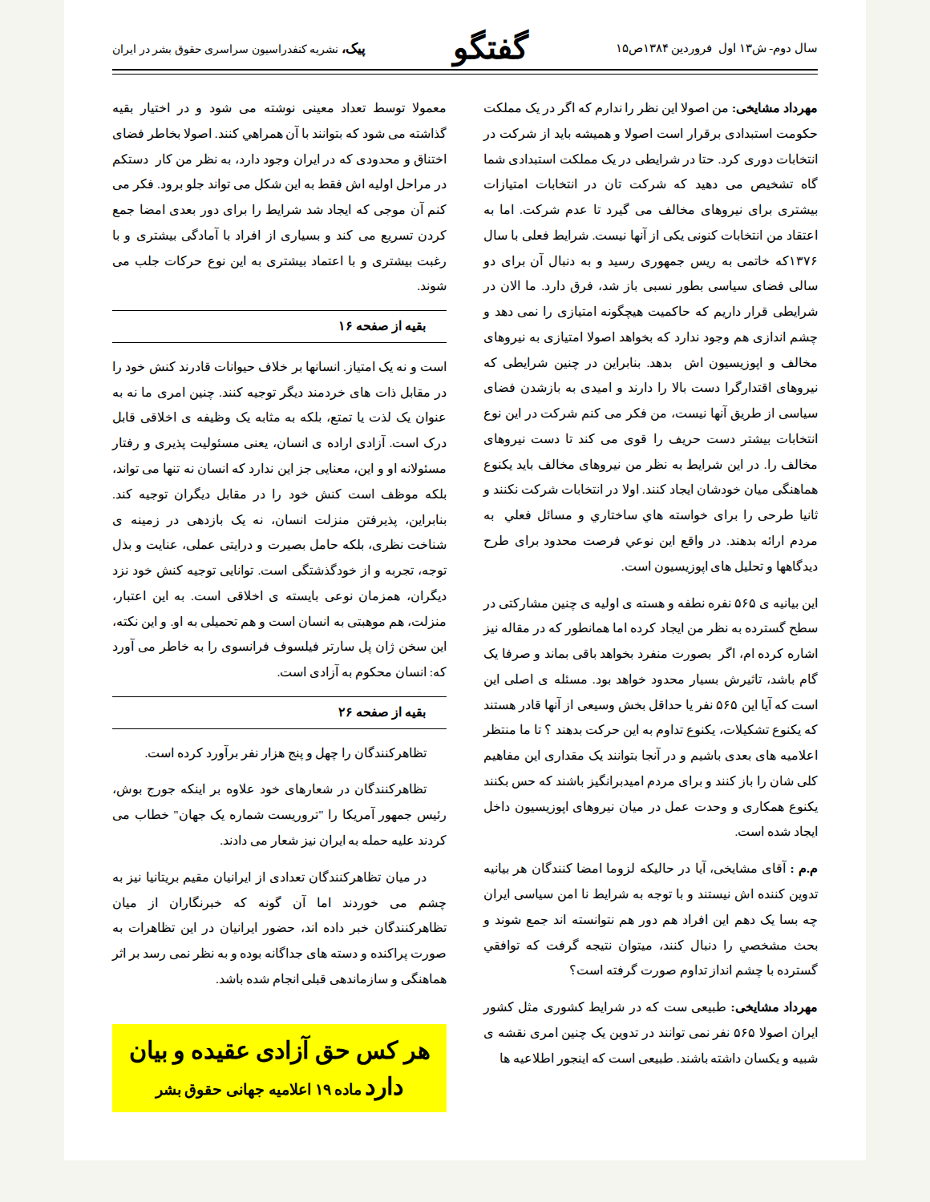سال دوم- ش۱۳ اول فروردین ۱۳۸۴ص۱۵
گفتگو
پیک، نشریه کنفدراسیون سراسری حقوق بشر در ایران
مهرداد مشایخی: من اصولا این نظر را ندارم که اگر در یک مملکت حکومت استبدادی برقرار است اصولا و همیشه باید از شرکت در انتخابات دوری کرد. حتا در شرایطی در یک مملکت استبدادی شما گاه تشخیص می دهید که شرکت تان در انتخابات امتیازات بیشتری برای نیروهای مخالف می گیرد تا عدم شرکت. اما به اعتقاد من انتخابات کنونی یکی از آنها نیست. شرایط فعلی با سال ۱۳۷۶که خاتمی به ریس جمهوری رسید و به دنبال آن برای دو سالی فضای سیاسی بطور نسبی باز شد، فرق دارد. ما الان در شرایطی قرار داریم که حاکمیت هیچگونه امتیازی را نمی دهد و چشم اندازی هم وجود ندارد که بخواهد اصولا امتیازی به نیروهای مخالف و اپوزیسیون اش بدهد. بنابراین در چنین شرایطی که نیروهای اقتدارگرا دست بالا را دارند و امیدی به بازشدن فضای سیاسی از طریق آنها نیست، من فکر می کنم شرکت در این نوع انتخابات بیشتر دست حریف را قوی می کند تا دست نیروهای مخالف را. در این شرایط به نظر من نیروهای مخالف باید یکنوع هماهنگی میان خودشان ایجاد کنند. اولا در انتخابات شرکت نکنند و ثانیا طرحی را برای خواسته هاي ساختاري و مسائل فعلي به مردم ارائه بدهند. در واقع این نوعي فرصت محدود برای طرح دیدگاهها و تحلیل های اپوزیسیون است.
این بیانیه ی ۵۶۵ نفره نطفه و هسته ی اولیه ی چنین مشارکتی در سطح گسترده به نظر من ایجاد کرده اما همانطور که در مقاله نیز اشاره کرده ام، اگر بصورت منفرد بخواهد باقی بماند و صرفا یک گام باشد، تاثیرش بسیار محدود خواهد بود. مسئله ی اصلی این است که آیا این ۵۶۵ نفر یا حداقل بخش وسیعی از آنها قادر هستند که یکنوع تشکیلات، یکنوع تداوم به این حرکت بدهند ؟ تا ما منتظر اعلامیه های بعدی باشیم و در آنجا بتوانند یک مقداری این مفاهیم کلی شان را باز کنند و برای مردم امیدبرانگیز باشند که حس بکنند یکنوع همکاری و وحدت عمل در میان نیروهای اپوزیسیون داخل ایجاد شده است.
م.م : آقای مشایخی، آیا در حالیکه لزوما امضا کنندگان هر بیانیه تدوین کننده اش نیستند و با توجه به شرایط نا امن سیاسی ایران چه بسا یک دهم این افراد هم دور هم نتوانسته اند جمع شوند و بحث مشخصي را دنبال کنند، میتوان نتیجه گرفت که توافقي گسترده با چشم انداز تداوم صورت گرفته است؟
مهرداد مشایخی: طبیعی ست که در شرایط کشوری مثل کشور ایران اصولا ۵۶۵ نفر نمی توانند در تدوین یک چنین امری نقشه ی شبیه و یکسان داشته باشند. طبیعی است که اینجور اطلاعیه ها
معمولا توسط تعداد معینی نوشته می شود و در اختیار بقیه گذاشته می شود که بتوانند با آن همراهي کنند. اصولا بخاطر فضای اختناق و محدودی که در ایران وجود دارد، به نظر من کار دستکم در مراحل اولیه اش فقط به این شکل می تواند جلو برود. فکر می کنم آن موجی که ایجاد شد شرایط را برای دور بعدی امضا جمع کردن تسریع می کند و بسیاری از افراد با آمادگی بیشتری و با رغبت بیشتری و با اعتماد بیشتری به این نوع حرکات جلب می شوند.
بقیه از صفحه ۱۶
است و نه یک امتیاز. انسانها بر خلاف حیوانات قادرند کنش خود را در مقابل ذات های خردمند دیگر توجیه کنند. چنین امری ما نه به عنوان یک لذت یا تمتع، بلکه به مثابه یک وظیفه ی اخلاقی قابل درک است. آزادی اراده ی انسان، یعنی مسئولیت پذیری و رفتار مسئولانه او و این، معنایی جز این ندارد که انسان نه تنها می تواند، بلکه موظف است کنش خود را در مقابل دیگران توجیه کند. بنابراین، پذیرفتن منزلت انسان، نه یک بازدهی در زمینه ی شناخت نظری، بلکه حامل بصیرت و درایتی عملی، عنایت و بذل توجه، تجربه و از خودگذشتگی است. توانایی توجیه کنش خود نزد دیگران، همزمان نوعی بایسته ی اخلاقی است. به این اعتبار، منزلت، هم موهبتی به انسان است و هم تحمیلی به او. و این نکته، این سخن ژان پل سارتر فیلسوف فرانسوی را به خاطر می آورد که: انسان محکوم به آزادی است.
بقیه از صفحه ۲۶
تظاهرکنندگان را چهل و پنج هزار نفر برآورد کرده است.
تظاهرکنندگان در شعارهای خود علاوه بر اینکه جورج بوش، رئیس جمهور آمریکا را "تروریست شماره یک جهان" خطاب می کردند علیه حمله به ایران نیز شعار می دادند.
در میان تظاهرکنندگان تعدادی از ایرانیان مقیم بریتانیا نیز به چشم می خوردند اما آن گونه که خبرنگاران از میان تظاهرکنندگان خبر داده اند، حضور ایرانیان در این تظاهرات به صورت پراکنده و دسته های جداگانه بوده و به نظر نمی رسد بر اثر هماهنگی و سازماندهی قبلی انجام شده باشد.
هر کس حق آزادی عقیده و بیان دارد ماده ۱۹ اعلامیه جهانی حقوق بشر